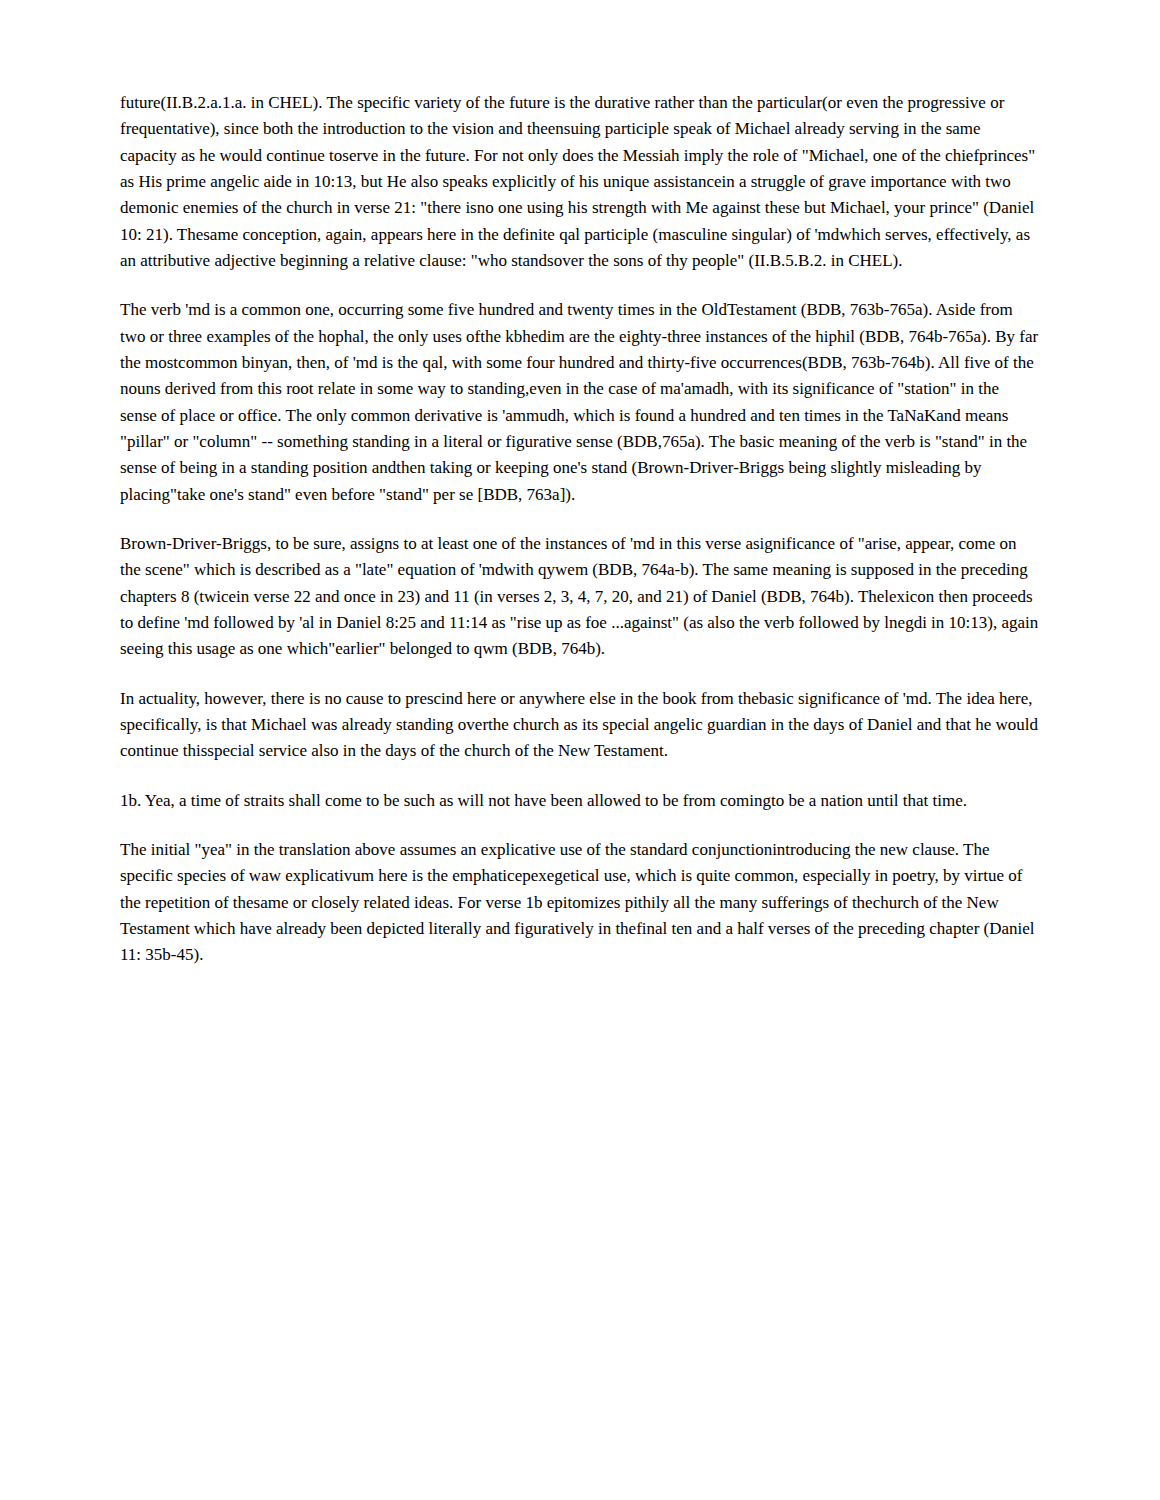future(II.B.2.a.1.a. in CHEL). The specific variety of the future is the durative rather than the particular(or even the progressive or frequentative), since both the introduction to the vision and theensuing participle speak of Michael already serving in the same capacity as he would continue toserve in the future. For not only does the Messiah imply the role of "Michael, one of the chiefprinces" as His prime angelic aide in 10:13, but He also speaks explicitly of his unique assistancein a struggle of grave importance with two demonic enemies of the church in verse 21: "there isno one using his strength with Me against these but Michael, your prince" (Daniel 10: 21). Thesame conception, again, appears here in the definite qal participle (masculine singular) of 'mdwhich serves, effectively, as an attributive adjective beginning a relative clause: "who standsover the sons of thy people" (II.B.5.B.2. in CHEL).
The verb 'md is a common one, occurring some five hundred and twenty times in the OldTestament (BDB, 763b-765a). Aside from two or three examples of the hophal, the only uses ofthe kbhedim are the eighty-three instances of the hiphil (BDB, 764b-765a). By far the mostcommon binyan, then, of 'md is the qal, with some four hundred and thirty-five occurrences(BDB, 763b-764b). All five of the nouns derived from this root relate in some way to standing,even in the case of ma'amadh, with its significance of "station" in the sense of place or office. The only common derivative is 'ammudh, which is found a hundred and ten times in the TaNaKand means "pillar" or "column" -- something standing in a literal or figurative sense (BDB,765a). The basic meaning of the verb is "stand" in the sense of being in a standing position andthen taking or keeping one's stand (Brown-Driver-Briggs being slightly misleading by placing"take one's stand" even before "stand" per se [BDB, 763a]).
Brown-Driver-Briggs, to be sure, assigns to at least one of the instances of 'md in this verse asignificance of "arise, appear, come on the scene" which is described as a "late" equation of 'mdwith qywem (BDB, 764a-b). The same meaning is supposed in the preceding chapters 8 (twicein verse 22 and once in 23) and 11 (in verses 2, 3, 4, 7, 20, and 21) of Daniel (BDB, 764b). Thelexicon then proceeds to define 'md followed by 'al in Daniel 8:25 and 11:14 as "rise up as foe ...against" (as also the verb followed by lnegdi in 10:13), again seeing this usage as one which"earlier" belonged to qwm (BDB, 764b).
In actuality, however, there is no cause to prescind here or anywhere else in the book from thebasic significance of 'md. The idea here, specifically, is that Michael was already standing overthe church as its special angelic guardian in the days of Daniel and that he would continue thisspecial service also in the days of the church of the New Testament.
1b. Yea, a time of straits shall come to be such as will not have been allowed to be from comingto be a nation until that time.
The initial "yea" in the translation above assumes an explicative use of the standard conjunctionintroducing the new clause. The specific species of waw explicativum here is the emphaticepexegetical use, which is quite common, especially in poetry, by virtue of the repetition of thesame or closely related ideas. For verse 1b epitomizes pithily all the many sufferings of thechurch of the New Testament which have already been depicted literally and figuratively in thefinal ten and a half verses of the preceding chapter (Daniel 11: 35b-45).